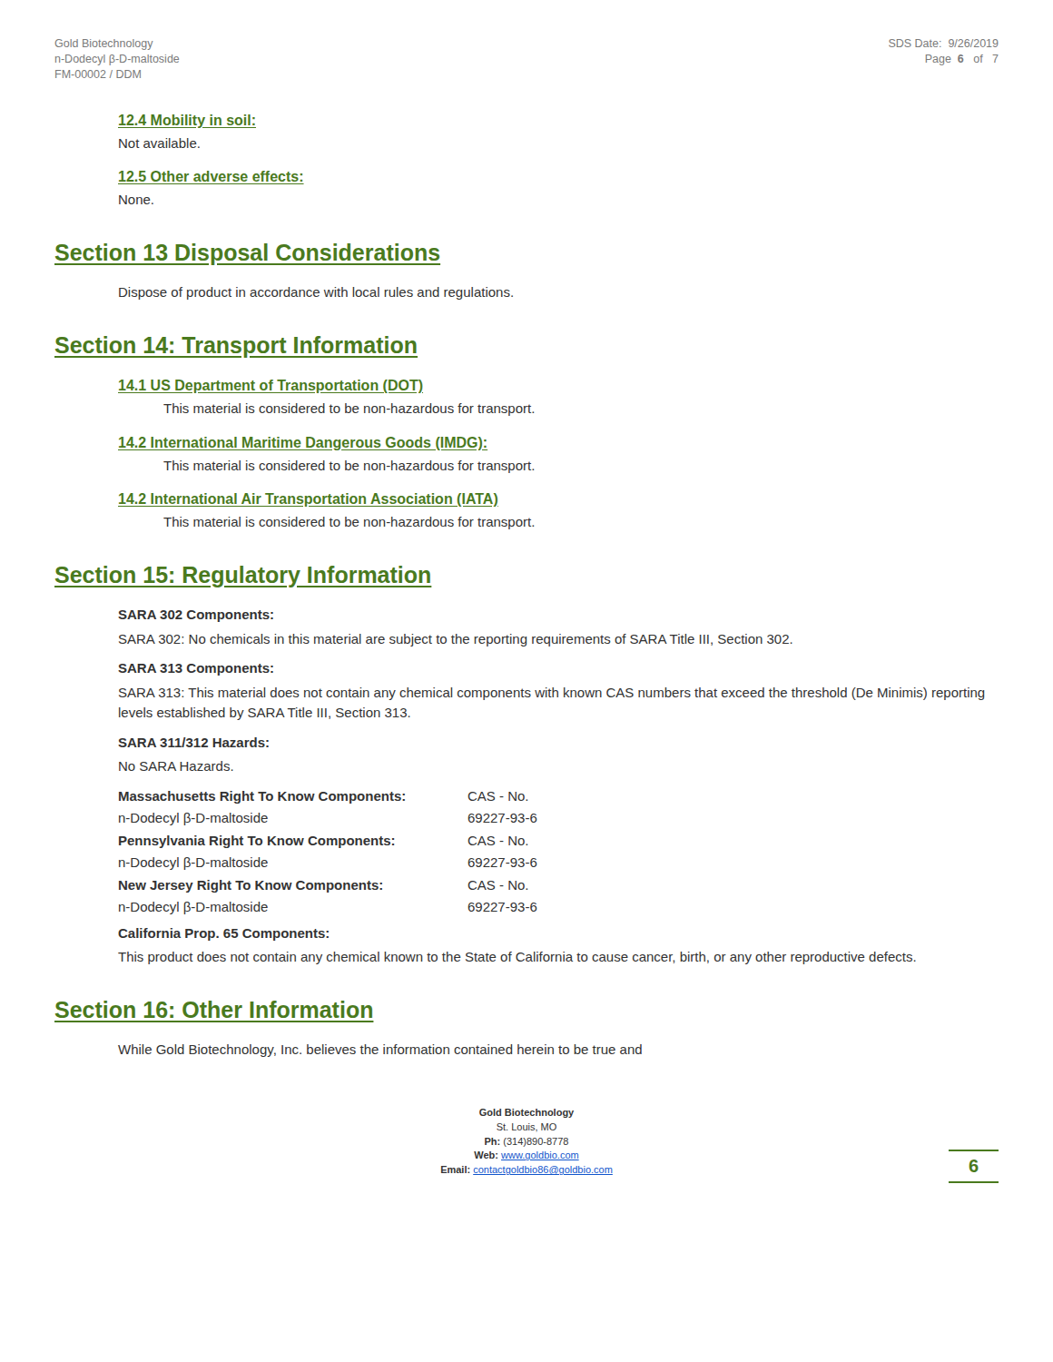Gold Biotechnology
n-Dodecyl β-D-maltoside
FM-00002 / DDM
SDS Date: 9/26/2019
Page 6 of 7
12.4 Mobility in soil:
Not available.
12.5 Other adverse effects:
None.
Section 13 Disposal Considerations
Dispose of product in accordance with local rules and regulations.
Section 14: Transport Information
14.1 US Department of Transportation (DOT)
This material is considered to be non-hazardous for transport.
14.2 International Maritime Dangerous Goods (IMDG):
This material is considered to be non-hazardous for transport.
14.2 International Air Transportation Association (IATA)
This material is considered to be non-hazardous for transport.
Section 15: Regulatory Information
SARA 302 Components:
SARA 302: No chemicals in this material are subject to the reporting requirements of SARA Title III, Section 302.
SARA 313 Components:
SARA 313: This material does not contain any chemical components with known CAS numbers that exceed the threshold (De Minimis) reporting levels established by SARA Title III, Section 313.
SARA 311/312 Hazards:
No SARA Hazards.
| Massachusetts Right To Know Components: | CAS - No. |
| n-Dodecyl β-D-maltoside | 69227-93-6 |
| Pennsylvania Right To Know Components: | CAS - No. |
| n-Dodecyl β-D-maltoside | 69227-93-6 |
| New Jersey Right To Know Components: | CAS - No. |
| n-Dodecyl β-D-maltoside | 69227-93-6 |
California Prop. 65 Components:
This product does not contain any chemical known to the State of California to cause cancer, birth, or any other reproductive defects.
Section 16: Other Information
While Gold Biotechnology, Inc. believes the information contained herein to be true and
Gold Biotechnology
St. Louis, MO
Ph: (314)890-8778
Web: www.goldbio.com
Email: contactgoldbio86@goldbio.com
6